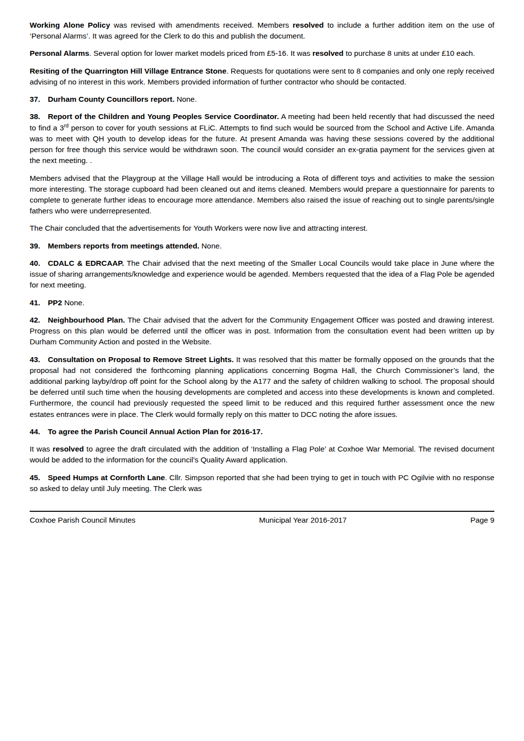Working Alone Policy was revised with amendments received. Members resolved to include a further addition item on the use of ‘Personal Alarms’. It was agreed for the Clerk to do this and publish the document.
Personal Alarms. Several option for lower market models priced from £5-16. It was resolved to purchase 8 units at under £10 each.
Resiting of the Quarrington Hill Village Entrance Stone. Requests for quotations were sent to 8 companies and only one reply received advising of no interest in this work. Members provided information of further contractor who should be contacted.
37. Durham County Councillors report. None.
38. Report of the Children and Young Peoples Service Coordinator. A meeting had been held recently that had discussed the need to find a 3rd person to cover for youth sessions at FLiC. Attempts to find such would be sourced from the School and Active Life. Amanda was to meet with QH youth to develop ideas for the future. At present Amanda was having these sessions covered by the additional person for free though this service would be withdrawn soon. The council would consider an ex-gratia payment for the services given at the next meeting. .
Members advised that the Playgroup at the Village Hall would be introducing a Rota of different toys and activities to make the session more interesting. The storage cupboard had been cleaned out and items cleaned. Members would prepare a questionnaire for parents to complete to generate further ideas to encourage more attendance. Members also raised the issue of reaching out to single parents/single fathers who were underrepresented.
The Chair concluded that the advertisements for Youth Workers were now live and attracting interest.
39. Members reports from meetings attended. None.
40. CDALC & EDRCAAP. The Chair advised that the next meeting of the Smaller Local Councils would take place in June where the issue of sharing arrangements/knowledge and experience would be agended. Members requested that the idea of a Flag Pole be agended for next meeting.
41. PP2 None.
42. Neighbourhood Plan. The Chair advised that the advert for the Community Engagement Officer was posted and drawing interest. Progress on this plan would be deferred until the officer was in post. Information from the consultation event had been written up by Durham Community Action and posted in the Website.
43. Consultation on Proposal to Remove Street Lights. It was resolved that this matter be formally opposed on the grounds that the proposal had not considered the forthcoming planning applications concerning Bogma Hall, the Church Commissioner’s land, the additional parking layby/drop off point for the School along by the A177 and the safety of children walking to school. The proposal should be deferred until such time when the housing developments are completed and access into these developments is known and completed. Furthermore, the council had previously requested the speed limit to be reduced and this required further assessment once the new estates entrances were in place. The Clerk would formally reply on this matter to DCC noting the afore issues.
44. To agree the Parish Council Annual Action Plan for 2016-17.
It was resolved to agree the draft circulated with the addition of ‘Installing a Flag Pole’ at Coxhoe War Memorial. The revised document would be added to the information for the council’s Quality Award application.
45. Speed Humps at Cornforth Lane. Cllr. Simpson reported that she had been trying to get in touch with PC Ogilvie with no response so asked to delay until July meeting. The Clerk was
Coxhoe Parish Council Minutes
Municipal Year 2016-2017
Page 9